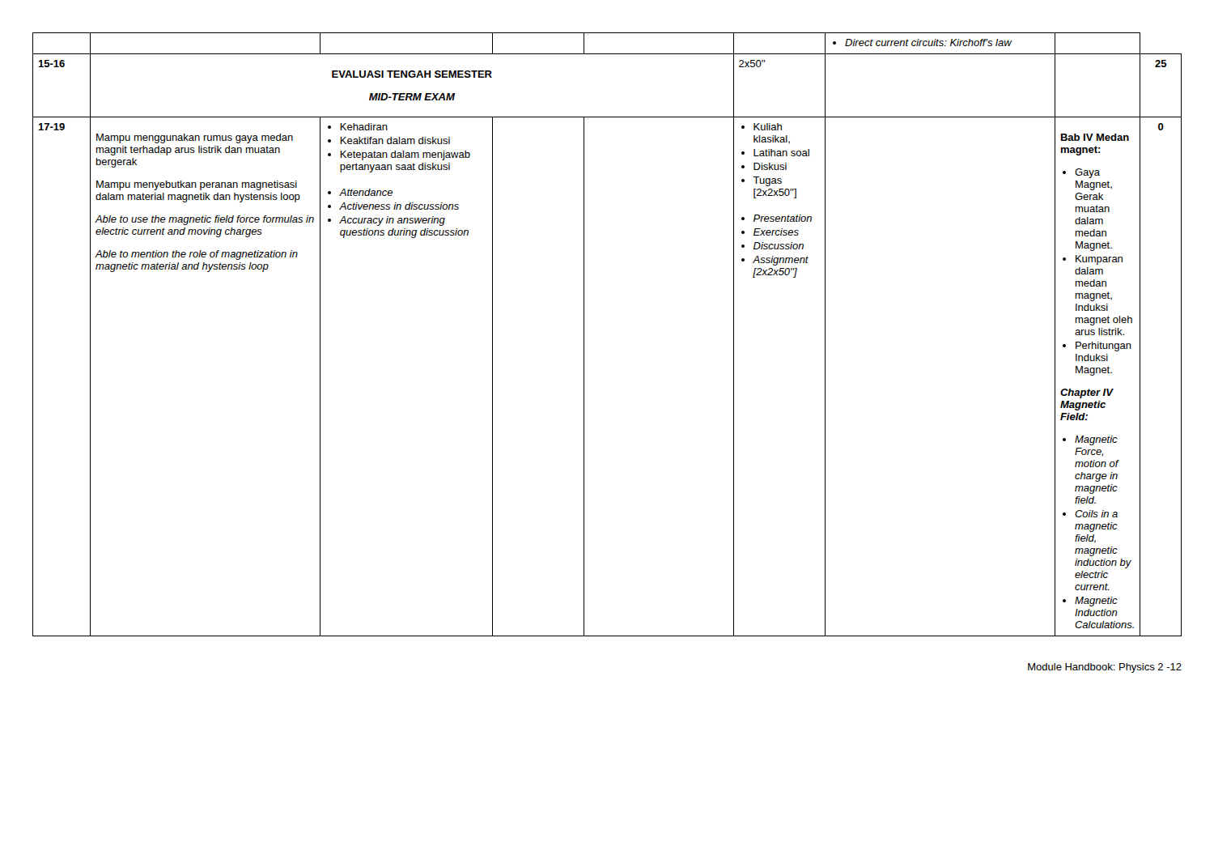| | | | | | | Direct current circuits: Kirchoff's law | |
| 15-16 | EVALUASI TENGAH SEMESTER MID-TERM EXAM | 2x50'' | | | 25 |
| 17-19 | Mampu menggunakan rumus gaya medan magnit terhadap arus listrik dan muatan bergerak Mampu menyebutkan peranan magnetisasi dalam material magnetik dan hystensis loop Able to use the magnetic field force formulas in electric current and moving charges Able to mention the role of magnetization in magnetic material and hystensis loop | Kehadiran Keaktifan dalam diskusi Ketepatan dalam menjawab pertanyaan saat diskusi Attendance Activeness in discussions Accuracy in answering questions during discussion | | | Kuliah klasikal, Latihan soal Diskusi Tugas [2x2x50''] Presentation Exercises Discussion Assignment [2x2x50''] | | Bab IV Medan magnet: Gaya Magnet, Gerak muatan dalam medan Magnet. Kumparan dalam medan magnet, Induksi magnet oleh arus listrik. Perhitungan Induksi Magnet. Chapter IV Magnetic Field: Magnetic Force, motion of charge in magnetic field. Coils in a magnetic field, magnetic induction by electric current. Magnetic Induction Calculations. | 0 |
Module Handbook: Physics 2 -12